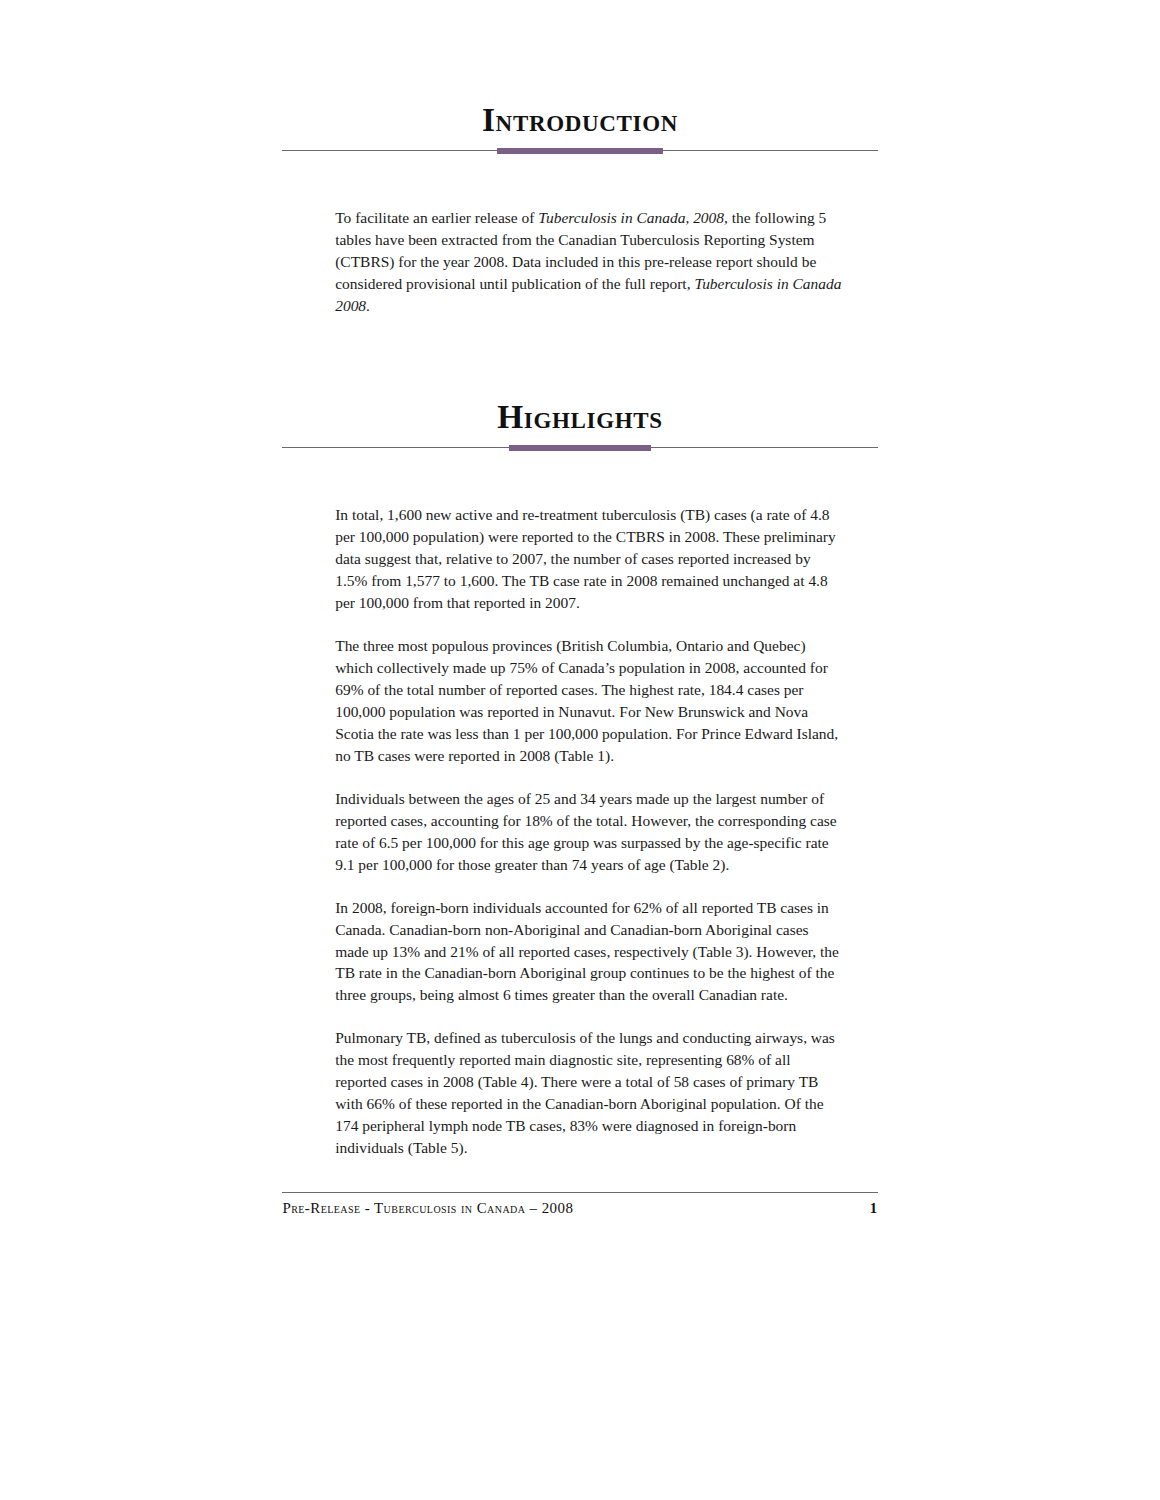Introduction
To facilitate an earlier release of Tuberculosis in Canada, 2008, the following 5 tables have been extracted from the Canadian Tuberculosis Reporting System (CTBRS) for the year 2008. Data included in this pre-release report should be considered provisional until publication of the full report, Tuberculosis in Canada 2008.
Highlights
In total, 1,600 new active and re-treatment tuberculosis (TB) cases (a rate of 4.8 per 100,000 population) were reported to the CTBRS in 2008. These preliminary data suggest that, relative to 2007, the number of cases reported increased by 1.5% from 1,577 to 1,600. The TB case rate in 2008 remained unchanged at 4.8 per 100,000 from that reported in 2007.
The three most populous provinces (British Columbia, Ontario and Quebec) which collectively made up 75% of Canada’s population in 2008, accounted for 69% of the total number of reported cases. The highest rate, 184.4 cases per 100,000 population was reported in Nunavut. For New Brunswick and Nova Scotia the rate was less than 1 per 100,000 population. For Prince Edward Island, no TB cases were reported in 2008 (Table 1).
Individuals between the ages of 25 and 34 years made up the largest number of reported cases, accounting for 18% of the total. However, the corresponding case rate of 6.5 per 100,000 for this age group was surpassed by the age-specific rate 9.1 per 100,000 for those greater than 74 years of age (Table 2).
In 2008, foreign-born individuals accounted for 62% of all reported TB cases in Canada. Canadian-born non-Aboriginal and Canadian-born Aboriginal cases made up 13% and 21% of all reported cases, respectively (Table 3). However, the TB rate in the Canadian-born Aboriginal group continues to be the highest of the three groups, being almost 6 times greater than the overall Canadian rate.
Pulmonary TB, defined as tuberculosis of the lungs and conducting airways, was the most frequently reported main diagnostic site, representing 68% of all reported cases in 2008 (Table 4). There were a total of 58 cases of primary TB with 66% of these reported in the Canadian-born Aboriginal population. Of the 174 peripheral lymph node TB cases, 83% were diagnosed in foreign-born individuals (Table 5).
Pre-Release - Tuberculosis in Canada – 2008 1